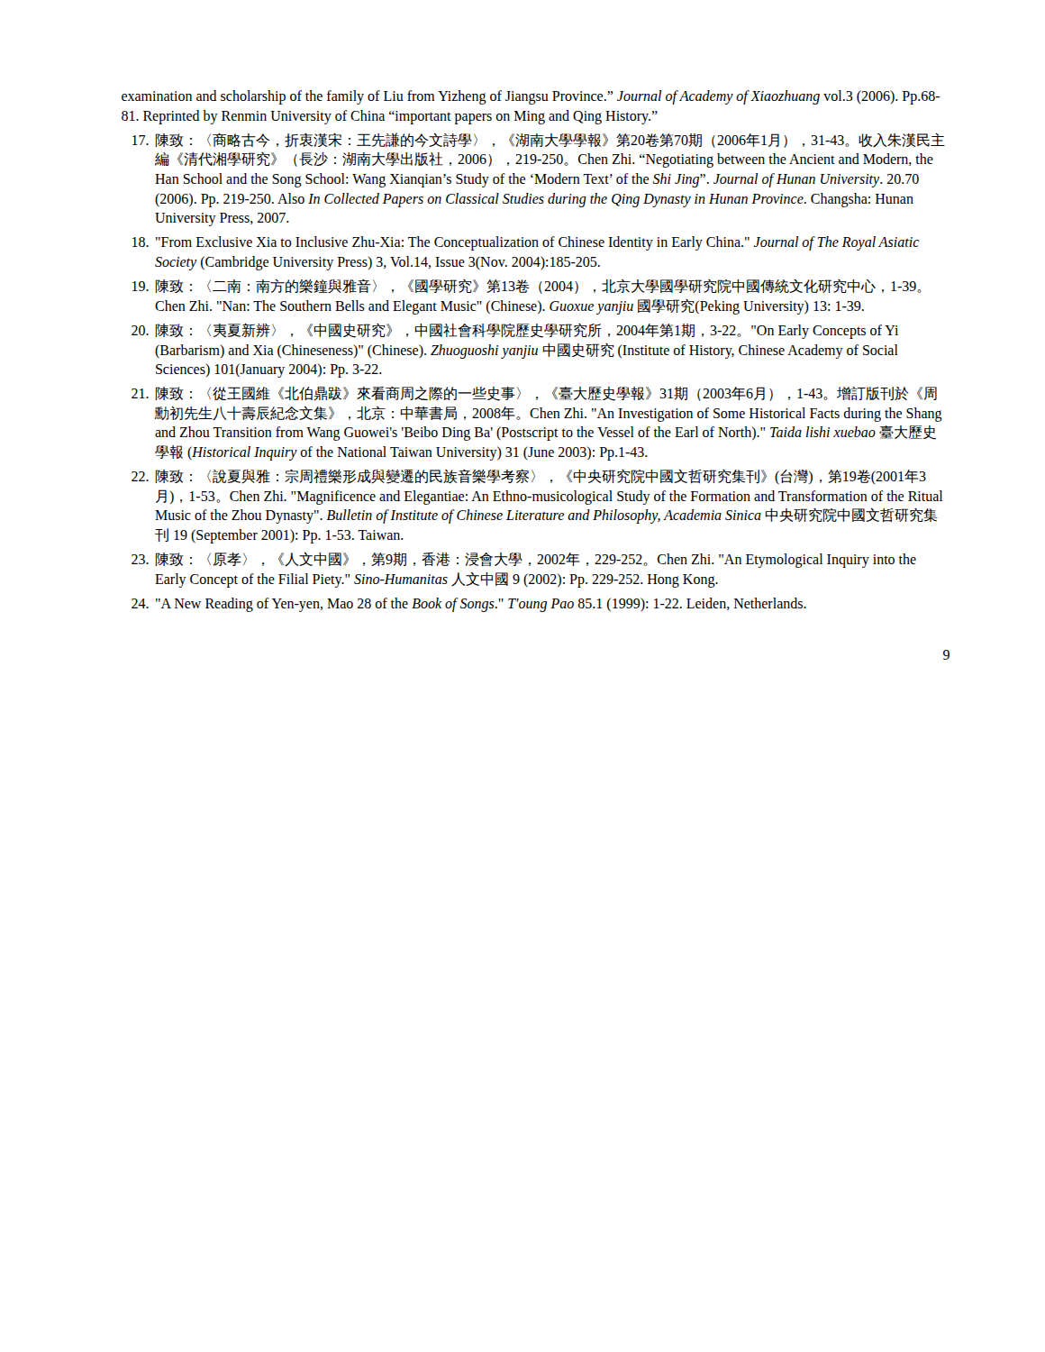examination and scholarship of the family of Liu from Yizheng of Jiangsu Province.” Journal of Academy of Xiaozhuang vol.3 (2006). Pp.68-81. Reprinted by Renmin University of China “important papers on Ming and Qing History.”
陳致：〈商略古今，折衷漢宋：王先謙的今文詩學〉，《湖南大學學報》第20卷第70期（2006年1月），31-43。收入朱漢民主編《清代湘學研究》（長沙：湖南大學出版社，2006），219-250。Chen Zhi. “Negotiating between the Ancient and Modern, the Han School and the Song School: Wang Xianqian’s Study of the ‘Modern Text’ of the Shi Jing”. Journal of Hunan University. 20.70 (2006). Pp. 219-250. Also In Collected Papers on Classical Studies during the Qing Dynasty in Hunan Province. Changsha: Hunan University Press, 2007.
"From Exclusive Xia to Inclusive Zhu-Xia: The Conceptualization of Chinese Identity in Early China." Journal of The Royal Asiatic Society (Cambridge University Press) 3, Vol.14, Issue 3(Nov. 2004):185-205.
陳致：〈二南：南方的樂鐘與雅音〉，《國學研究》第13卷（2004），北京大學國學研究院中國傳統文化研究中心，1-39。Chen Zhi. "Nan: The Southern Bells and Elegant Music" (Chinese). Guoxue yanjiu 國學研究(Peking University) 13: 1-39.
陳致：〈夷夏新辨〉，《中國史研究》，中國社會科學院歷史學研究所，2004年第1期，3-22。"On Early Concepts of Yi (Barbarism) and Xia (Chineseness)" (Chinese). Zhuoguoshi yanjiu 中國史研究 (Institute of History, Chinese Academy of Social Sciences) 101(January 2004): Pp. 3-22.
陳致：〈從王國維《北伯鼎跋》來看商周之際的一些史事〉，《臺大歷史學報》31期（2003年6月），1-43。增訂版刊於《周勳初先生八十壽辰紀念文集》，北京：中華書局，2008年。Chen Zhi. "An Investigation of Some Historical Facts during the Shang and Zhou Transition from Wang Guowei's 'Beibo Ding Ba' (Postscript to the Vessel of the Earl of North)." Taida lishi xuebao 臺大歷史學報 (Historical Inquiry of the National Taiwan University) 31 (June 2003): Pp.1-43.
陳致：〈說夏與雅：宗周禮樂形成與變遷的民族音樂學考察〉，《中央研究院中國文哲研究集刊》(台灣)，第19卷(2001年3月)，1-53。Chen Zhi. "Magnificence and Elegantiae: An Ethno-musicological Study of the Formation and Transformation of the Ritual Music of the Zhou Dynasty". Bulletin of Institute of Chinese Literature and Philosophy, Academia Sinica 中央研究院中國文哲研究集刊 19 (September 2001): Pp. 1-53. Taiwan.
陳致：〈原孝〉，《人文中國》，第9期，香港：浸會大學，2002年，229-252。Chen Zhi. "An Etymological Inquiry into the Early Concept of the Filial Piety." Sino-Humanitas 人文中國 9 (2002): Pp. 229-252. Hong Kong.
"A New Reading of Yen-yen, Mao 28 of the Book of Songs." T'oung Pao 85.1 (1999): 1-22. Leiden, Netherlands.
9